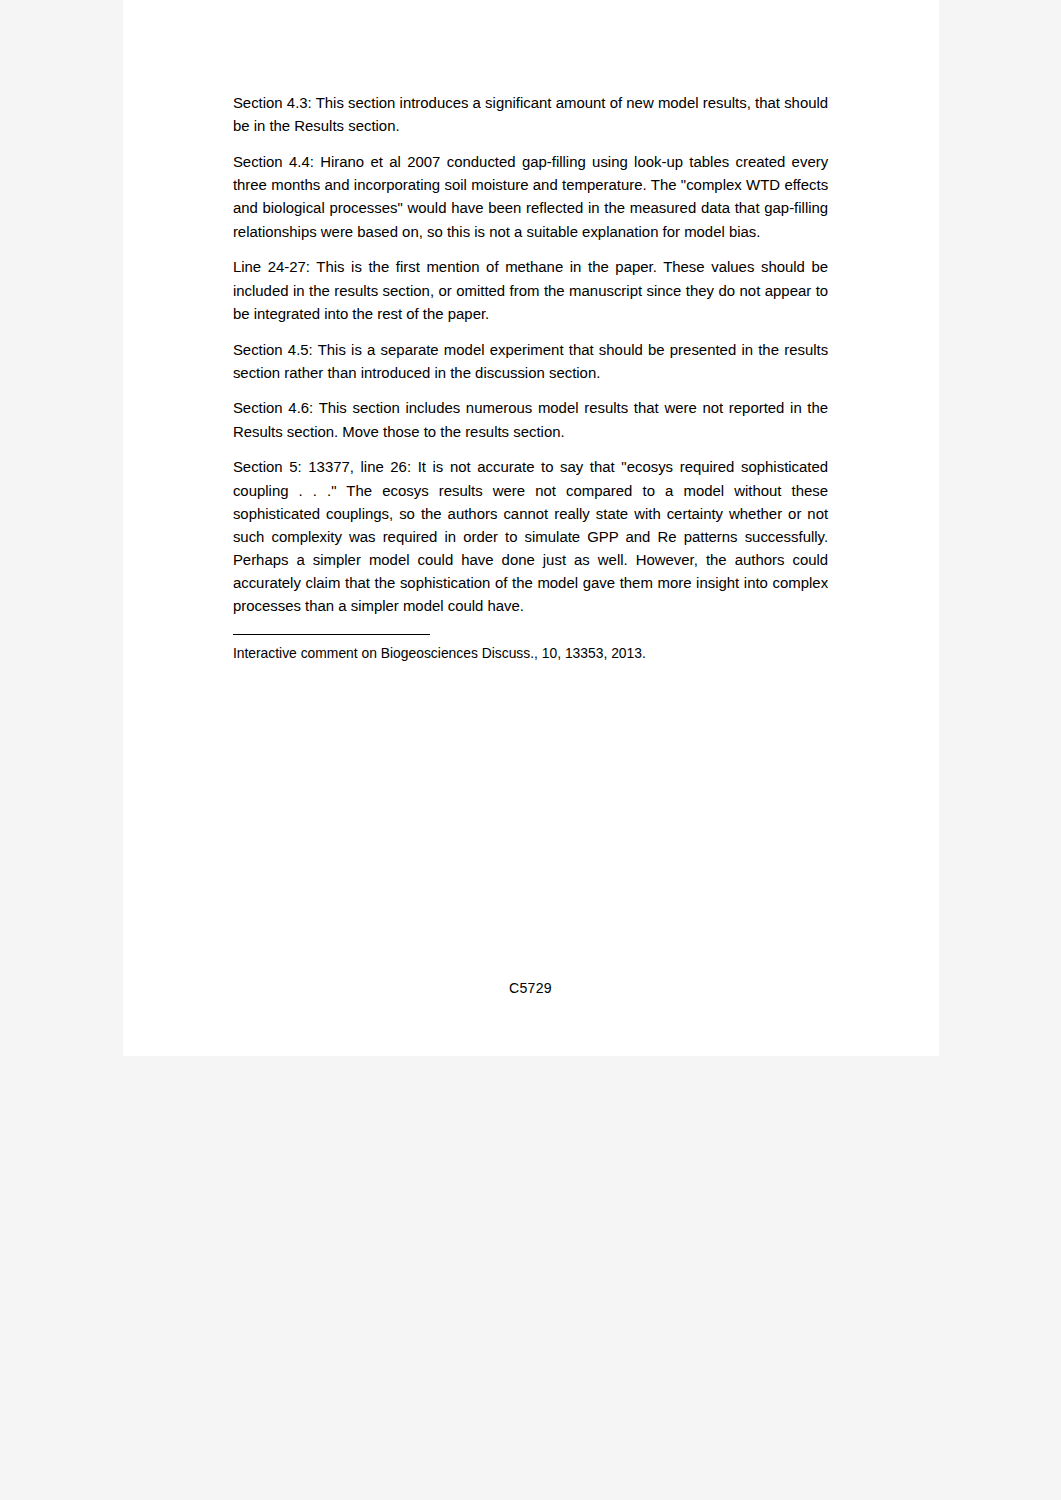Section 4.3: This section introduces a significant amount of new model results, that should be in the Results section.
Section 4.4: Hirano et al 2007 conducted gap-filling using look-up tables created every three months and incorporating soil moisture and temperature. The "complex WTD effects and biological processes" would have been reflected in the measured data that gap-filling relationships were based on, so this is not a suitable explanation for model bias.
Line 24-27: This is the first mention of methane in the paper. These values should be included in the results section, or omitted from the manuscript since they do not appear to be integrated into the rest of the paper.
Section 4.5: This is a separate model experiment that should be presented in the results section rather than introduced in the discussion section.
Section 4.6: This section includes numerous model results that were not reported in the Results section. Move those to the results section.
Section 5: 13377, line 26: It is not accurate to say that "ecosys required sophisticated coupling . . ." The ecosys results were not compared to a model without these sophisticated couplings, so the authors cannot really state with certainty whether or not such complexity was required in order to simulate GPP and Re patterns successfully. Perhaps a simpler model could have done just as well. However, the authors could accurately claim that the sophistication of the model gave them more insight into complex processes than a simpler model could have.
Interactive comment on Biogeosciences Discuss., 10, 13353, 2013.
C5729